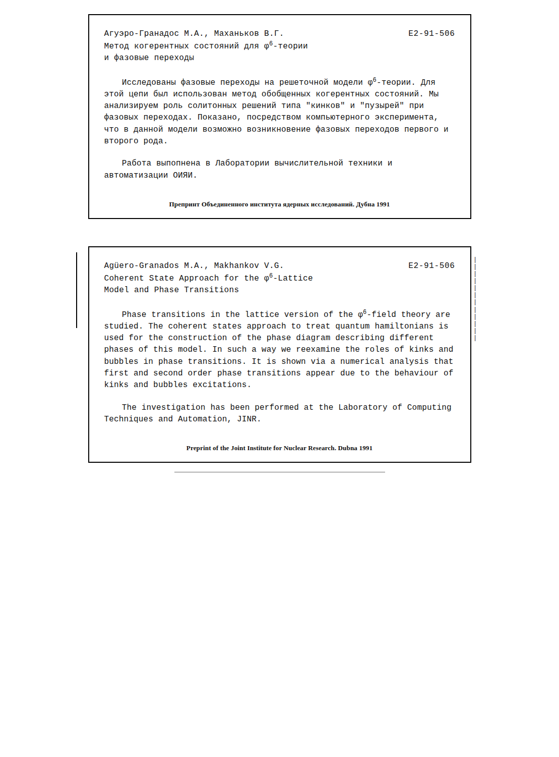Агуэро-Гранадос М.А., Маханьков В.Г. E2-91-506
Метод когерентных состояний для φ6-теории
и фазовые переходы
Исследованы фазовые переходы на решеточной модели φ6-теории. Для этой цепи был использован метод обобщенных когерентных состояний. Мы анализируем роль солитонных решений типа "кинков" и "пузырей" при фазовых переходах. Показано, посредством компьютерного эксперимента, что в данной модели возможно возникновение фазовых переходов первого и второго рода.
Работа выпопнена в Лаборатории вычислительной техники и автоматизации ОИЯИ.
Препринт Объединенного института ядерных исследований. Дубна 1991
|
|
|
|
|
|
|
|
|
|
|
|
Agüero-Granados M.A., Makhankov V.G. E2-91-506
Coherent State Approach for the φ6-Lattice
Model and Phase Transitions
Phase transitions in the lattice version of the φ6-field theory are studied. The coherent states approach to treat quantum hamiltonians is used for the construction of the phase diagram describing different phases of this model. In such a way we reexamine the roles of kinks and bubbles in phase transitions. It is shown via a numerical analysis that first and second order phase transitions appear due to the behaviour of kinks and bubbles excitations.
The investigation has been performed at the Laboratory of Computing Techniques and Automation, JINR.
Preprint of the Joint Institute for Nuclear Research. Dubna 1991